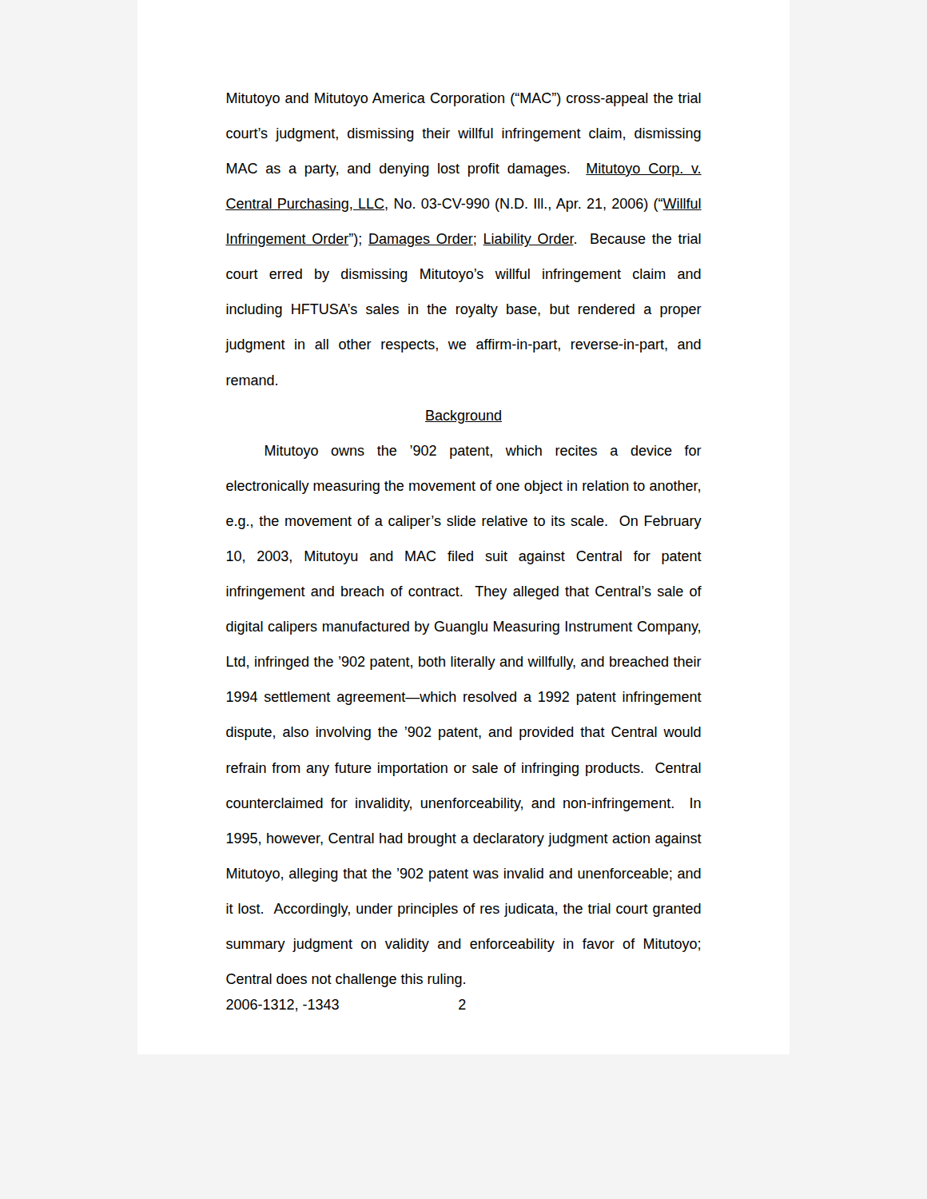Mitutoyo and Mitutoyo America Corporation (“MAC”) cross-appeal the trial court’s judgment, dismissing their willful infringement claim, dismissing MAC as a party, and denying lost profit damages. Mitutoyo Corp. v. Central Purchasing, LLC, No. 03-CV-990 (N.D. Ill., Apr. 21, 2006) (“Willful Infringement Order”); Damages Order; Liability Order. Because the trial court erred by dismissing Mitutoyo’s willful infringement claim and including HFTUSA’s sales in the royalty base, but rendered a proper judgment in all other respects, we affirm-in-part, reverse-in-part, and remand.
Background
Mitutoyo owns the ’902 patent, which recites a device for electronically measuring the movement of one object in relation to another, e.g., the movement of a caliper’s slide relative to its scale. On February 10, 2003, Mitutoyu and MAC filed suit against Central for patent infringement and breach of contract. They alleged that Central’s sale of digital calipers manufactured by Guanglu Measuring Instrument Company, Ltd, infringed the ’902 patent, both literally and willfully, and breached their 1994 settlement agreement—which resolved a 1992 patent infringement dispute, also involving the ’902 patent, and provided that Central would refrain from any future importation or sale of infringing products. Central counterclaimed for invalidity, unenforceability, and non-infringement. In 1995, however, Central had brought a declaratory judgment action against Mitutoyo, alleging that the ’902 patent was invalid and unenforceable; and it lost. Accordingly, under principles of res judicata, the trial court granted summary judgment on validity and enforceability in favor of Mitutoyo; Central does not challenge this ruling.
2006-1312, -13432